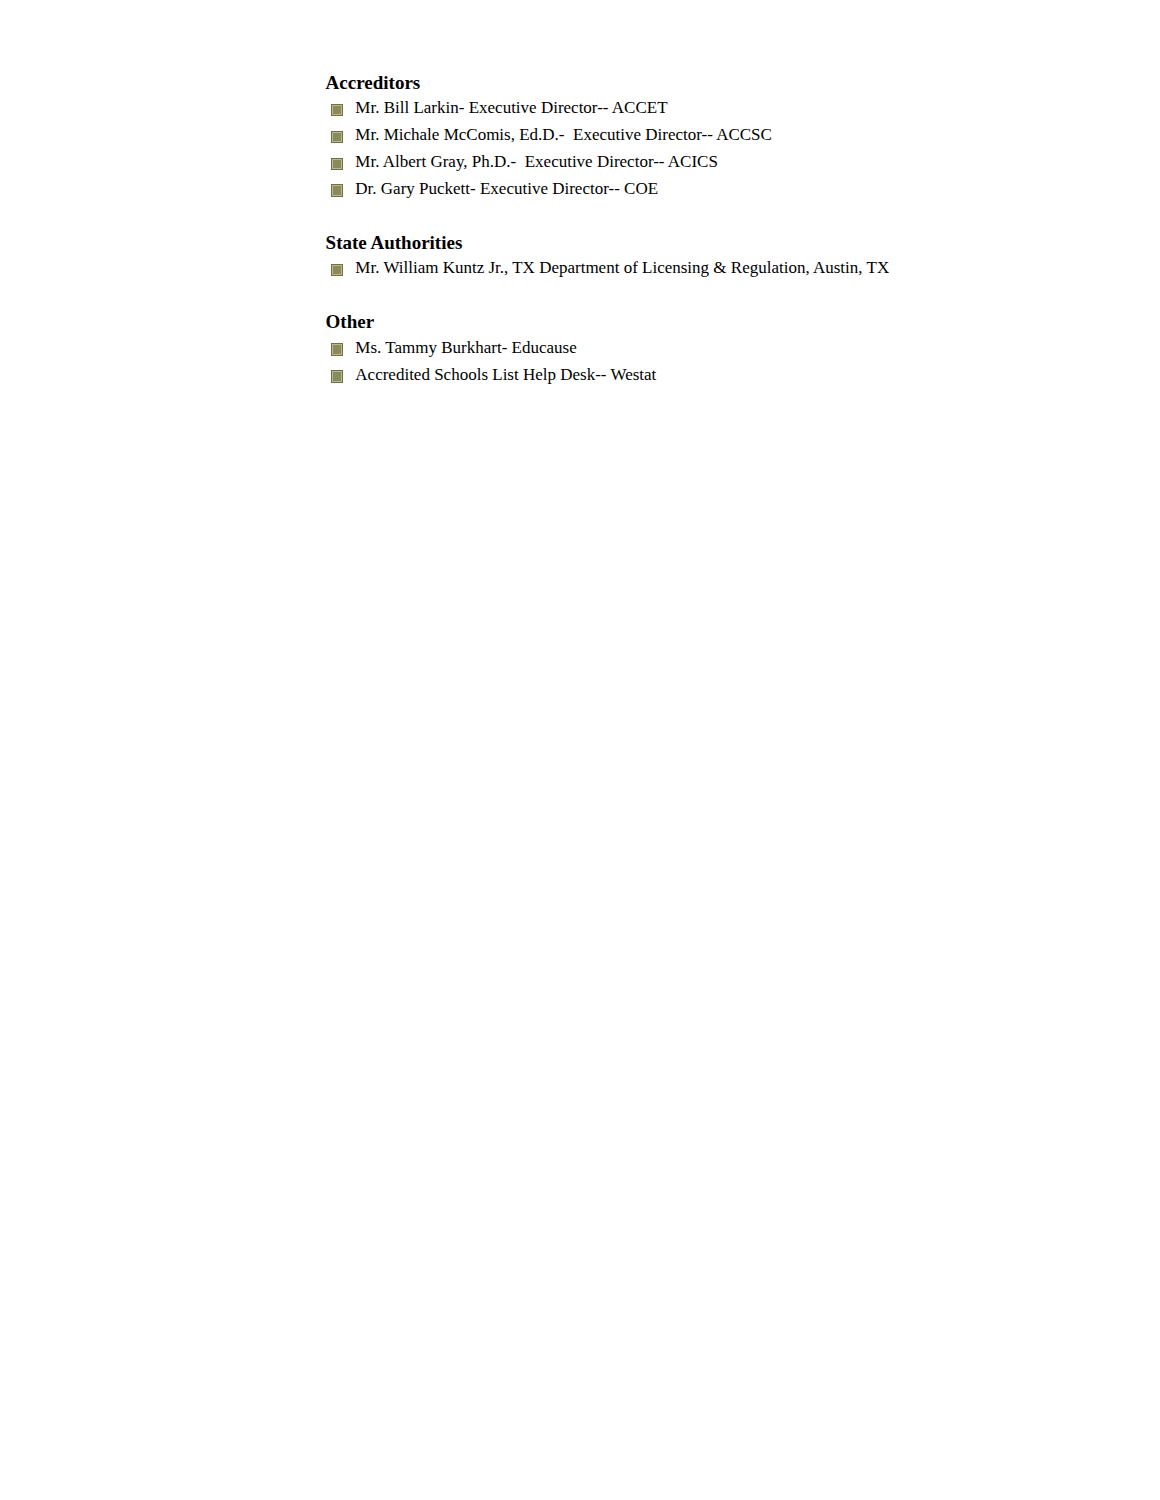Accreditors
Mr. Bill Larkin- Executive Director-- ACCET
Mr. Michale McComis, Ed.D.- Executive Director-- ACCSC
Mr. Albert Gray, Ph.D.- Executive Director-- ACICS
Dr. Gary Puckett- Executive Director-- COE
State Authorities
Mr. William Kuntz Jr., TX Department of Licensing & Regulation, Austin, TX
Other
Ms. Tammy Burkhart- Educause
Accredited Schools List Help Desk-- Westat